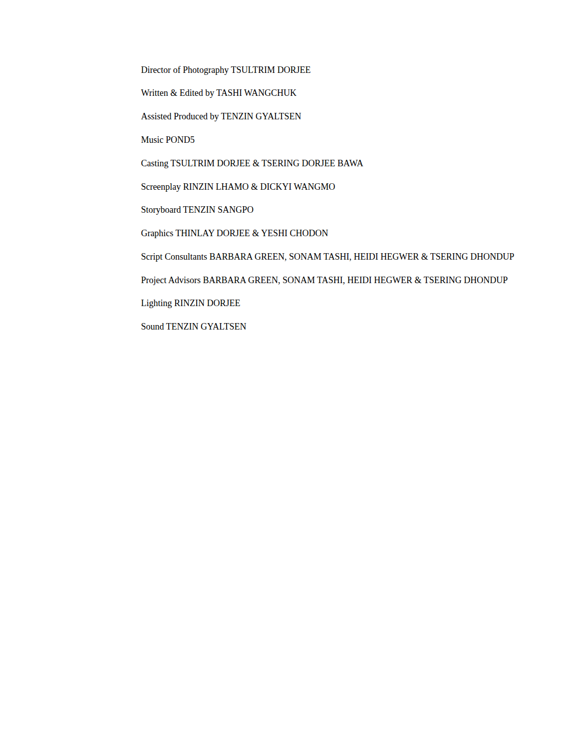Director of Photography Tsultrim Dorjee
Written & Edited by Tashi Wangchuk
Assisted Produced by Tenzin Gyaltsen
Music Pond5
Casting Tsultrim Dorjee & Tsering Dorjee Bawa
Screenplay Rinzin Lhamo & Dickyi Wangmo
Storyboard Tenzin Sangpo
Graphics Thinlay Dorjee & Yeshi Chodon
Script Consultants Barbara Green, Sonam Tashi, Heidi Hegwer & Tsering Dhondup
Project Advisors Barbara Green, Sonam Tashi, Heidi Hegwer & Tsering Dhondup
Lighting Rinzin Dorjee
Sound Tenzin Gyaltsen